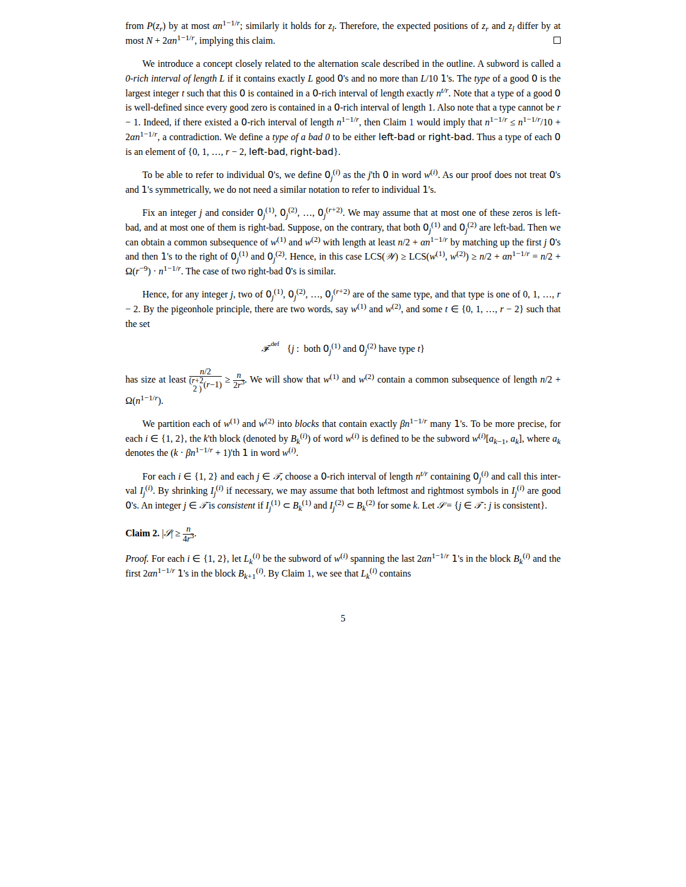from P(zr) by at most αn1−1/r; similarly it holds for zl. Therefore, the expected positions of zr and zl differ by at most N + 2αn1−1/r, implying this claim.
We introduce a concept closely related to the alternation scale described in the outline. A subword is called a 0-rich interval of length L if it contains exactly L good 0's and no more than L/10 1's. The type of a good 0 is the largest integer t such that this 0 is contained in a 0-rich interval of length exactly nt/r. Note that a type of a good 0 is well-defined since every good zero is contained in a 0-rich interval of length 1. Also note that a type cannot be r − 1. Indeed, if there existed a 0-rich interval of length n1−1/r, then Claim 1 would imply that n1−1/r ≤ n1−1/r/10 + 2αn1−1/r, a contradiction. We define a type of a bad 0 to be either left-bad or right-bad. Thus a type of each 0 is an element of {0, 1, …, r − 2, left-bad, right-bad}.
To be able to refer to individual 0's, we define 0j(i) as the j'th 0 in word w(i). As our proof does not treat 0's and 1's symmetrically, we do not need a similar notation to refer to individual 1's.
Fix an integer j and consider 0j(1), 0j(2), …, 0j(r+2). We may assume that at most one of these zeros is left-bad, and at most one of them is right-bad. Suppose, on the contrary, that both 0j(1) and 0j(2) are left-bad. Then we can obtain a common subsequence of w(1) and w(2) with length at least n/2 + αn1−1/r by matching up the first j 0's and then 1's to the right of 0j(1) and 0j(2). Hence, in this case LCS(𝒲) ≥ LCS(w(1), w(2)) ≥ n/2 + αn1−1/r = n/2 + Ω(r−9) · n1−1/r. The case of two right-bad 0's is similar.
Hence, for any integer j, two of 0j(1), 0j(2), …, 0j(r+2) are of the same type, and that type is one of 0, 1, …, r − 2. By the pigeonhole principle, there are two words, say w(1) and w(2), and some t ∈ {0, 1, …, r − 2} such that the set
𝒯 def= {j : both 0j(1) and 0j(2) have type t}
has size at least n/2(r+2 2 )(r−1) ≥ n 2r3. We will show that w(1) and w(2) contain a common subsequence of length n/2 + Ω(n1−1/r).
We partition each of w(1) and w(2) into blocks that contain exactly βn1−1/r many 1's. To be more precise, for each i ∈ {1, 2}, the k'th block (denoted by Bk(i)) of word w(i) is defined to be the subword w(i)[ak−1, ak], where ak denotes the (k · βn1−1/r + 1)'th 1 in word w(i).
For each i ∈ {1, 2} and each j ∈ 𝒯, choose a 0-rich interval of length nt/r containing 0j(i) and call this interval Ij(i). By shrinking Ij(i) if necessary, we may assume that both leftmost and rightmost symbols in Ij(i) are good 0's. An integer j ∈ 𝒯 is consistent if Ij(1) ⊂ Bk(1) and Ij(2) ⊂ Bk(2) for some k. Let 𝒮 = {j ∈ 𝒯 : j is consistent}.
Claim 2. |𝒮| ≥ n 4r3.
Proof. For each i ∈ {1, 2}, let Lk(i) be the subword of w(i) spanning the last 2αn1−1/r 1's in the block Bk(i) and the first 2αn1−1/r 1's in the block Bk+1(i). By Claim 1, we see that Lk(i) contains
5